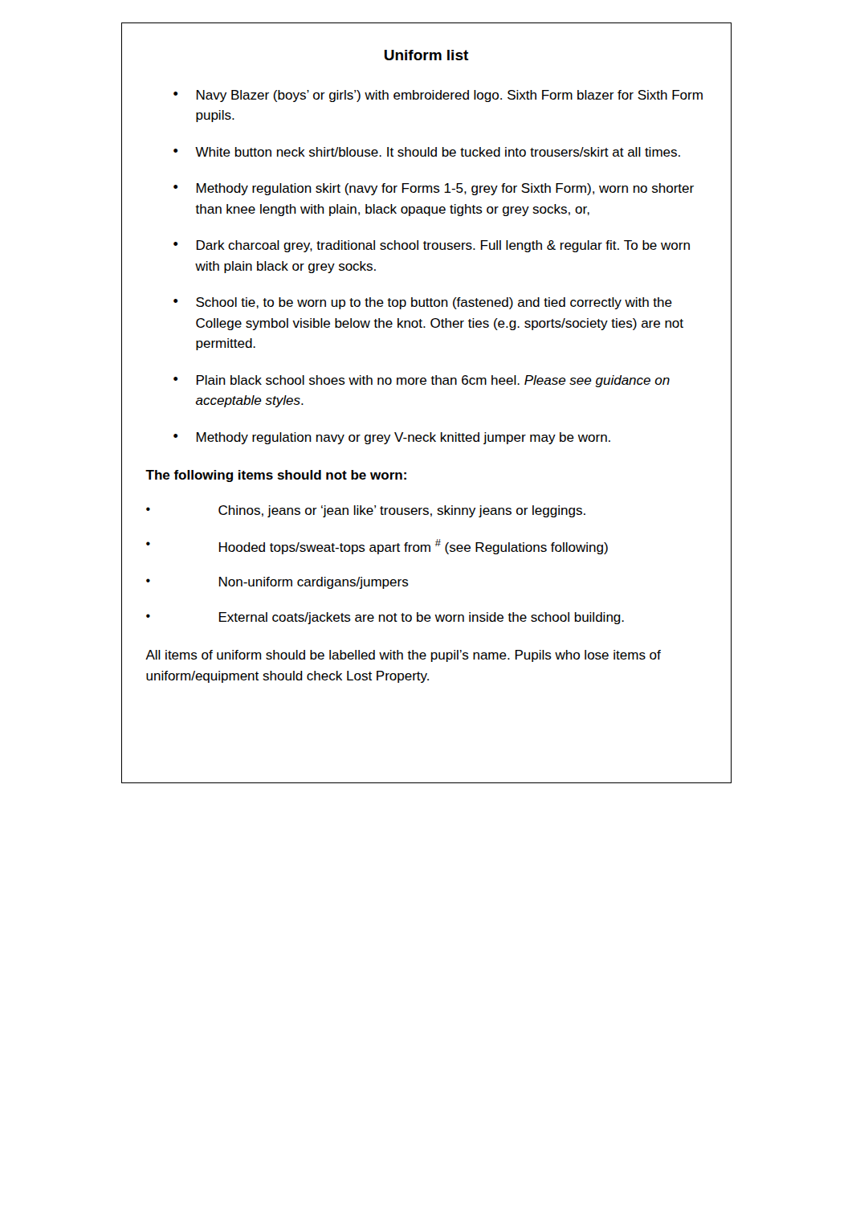Uniform list
Navy Blazer (boys’ or girls’) with embroidered logo. Sixth Form blazer for Sixth Form pupils.
White button neck shirt/blouse. It should be tucked into trousers/skirt at all times.
Methody regulation skirt (navy for Forms 1-5, grey for Sixth Form), worn no shorter than knee length with plain, black opaque tights or grey socks, or,
Dark charcoal grey, traditional school trousers. Full length & regular fit. To be worn with plain black or grey socks.
School tie, to be worn up to the top button (fastened) and tied correctly with the College symbol visible below the knot. Other ties (e.g. sports/society ties) are not permitted.
Plain black school shoes with no more than 6cm heel. Please see guidance on acceptable styles.
Methody regulation navy or grey V-neck knitted jumper may be worn.
The following items should not be worn:
Chinos, jeans or ‘jean like’ trousers, skinny jeans or leggings.
Hooded tops/sweat-tops apart from # (see Regulations following)
Non-uniform cardigans/jumpers
External coats/jackets are not to be worn inside the school building.
All items of uniform should be labelled with the pupil’s name. Pupils who lose items of uniform/equipment should check Lost Property.